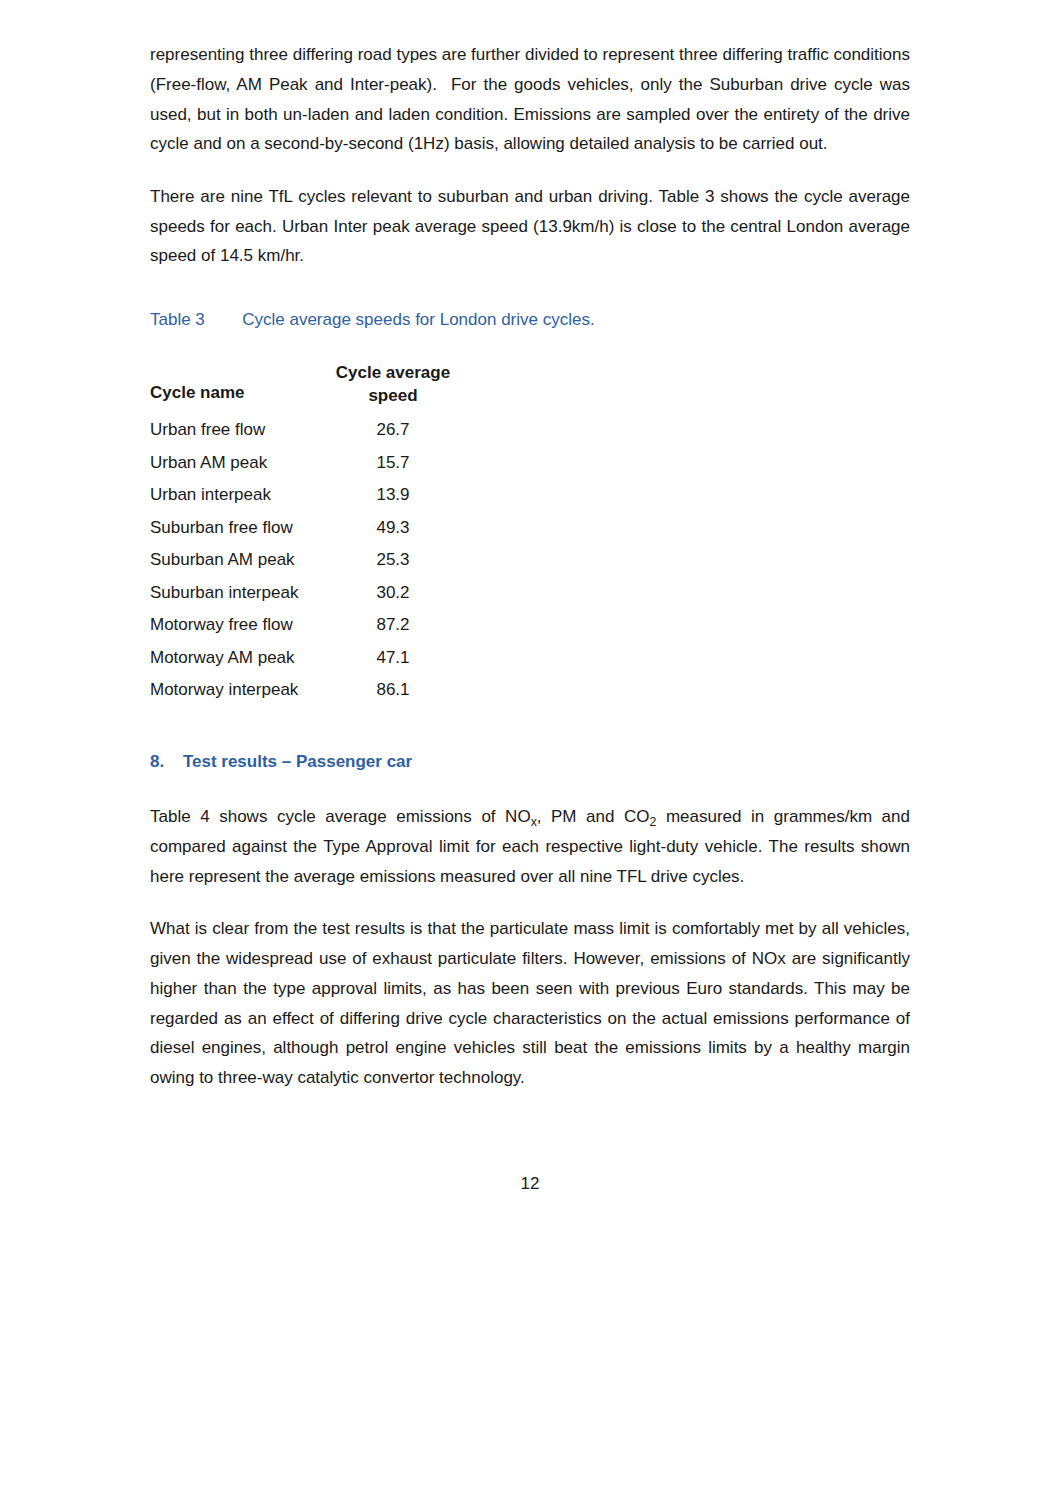representing three differing road types are further divided to represent three differing traffic conditions (Free-flow, AM Peak and Inter-peak). For the goods vehicles, only the Suburban drive cycle was used, but in both un-laden and laden condition. Emissions are sampled over the entirety of the drive cycle and on a second-by-second (1Hz) basis, allowing detailed analysis to be carried out.
There are nine TfL cycles relevant to suburban and urban driving. Table 3 shows the cycle average speeds for each. Urban Inter peak average speed (13.9km/h) is close to the central London average speed of 14.5 km/hr.
Table 3 Cycle average speeds for London drive cycles.
| Cycle name | Cycle average speed |
| --- | --- |
| Urban free flow | 26.7 |
| Urban AM peak | 15.7 |
| Urban interpeak | 13.9 |
| Suburban free flow | 49.3 |
| Suburban AM peak | 25.3 |
| Suburban interpeak | 30.2 |
| Motorway free flow | 87.2 |
| Motorway AM peak | 47.1 |
| Motorway interpeak | 86.1 |
8. Test results – Passenger car
Table 4 shows cycle average emissions of NOx, PM and CO2 measured in grammes/km and compared against the Type Approval limit for each respective light-duty vehicle. The results shown here represent the average emissions measured over all nine TFL drive cycles.
What is clear from the test results is that the particulate mass limit is comfortably met by all vehicles, given the widespread use of exhaust particulate filters. However, emissions of NOx are significantly higher than the type approval limits, as has been seen with previous Euro standards. This may be regarded as an effect of differing drive cycle characteristics on the actual emissions performance of diesel engines, although petrol engine vehicles still beat the emissions limits by a healthy margin owing to three-way catalytic convertor technology.
12